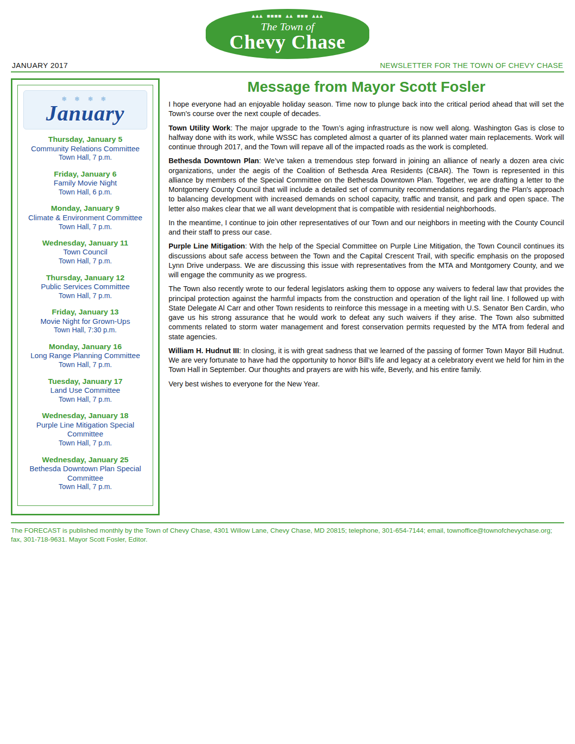▲▲▲ ■■■■ ▲▲ ■■■ ▲▲▲
The Town of
Chevy Chase
JANUARY 2017 NEWSLETTER FOR THE TOWN OF CHEVY CHASE
❄ ❄ ❄ ❄
January
Thursday, January 5 Community Relations Committee Town Hall, 7 p.m.
Friday, January 6 Family Movie Night Town Hall, 6 p.m.
Monday, January 9 Climate & Environment Committee Town Hall, 7 p.m.
Wednesday, January 11 Town Council Town Hall, 7 p.m.
Thursday, January 12 Public Services Committee Town Hall, 7 p.m.
Friday, January 13 Movie Night for Grown-Ups Town Hall, 7:30 p.m.
Monday, January 16 Long Range Planning Committee Town Hall, 7 p.m.
Tuesday, January 17 Land Use Committee Town Hall, 7 p.m.
Wednesday, January 18 Purple Line Mitigation Special Committee Town Hall, 7 p.m.
Wednesday, January 25 Bethesda Downtown Plan Special Committee Town Hall, 7 p.m.
Message from Mayor Scott Fosler
I hope everyone had an enjoyable holiday season. Time now to plunge back into the critical period ahead that will set the Town’s course over the next couple of decades.
Town Utility Work: The major upgrade to the Town’s aging infrastructure is now well along. Washington Gas is close to halfway done with its work, while WSSC has completed almost a quarter of its planned water main replacements. Work will continue through 2017, and the Town will repave all of the impacted roads as the work is completed.
Bethesda Downtown Plan: We’ve taken a tremendous step forward in joining an alliance of nearly a dozen area civic organizations, under the aegis of the Coalition of Bethesda Area Residents (CBAR). The Town is represented in this alliance by members of the Special Committee on the Bethesda Downtown Plan. Together, we are drafting a letter to the Montgomery County Council that will include a detailed set of community recommendations regarding the Plan's approach to balancing development with increased demands on school capacity, traffic and transit, and park and open space. The letter also makes clear that we all want development that is compatible with residential neighborhoods.
In the meantime, I continue to join other representatives of our Town and our neighbors in meeting with the County Council and their staff to press our case.
Purple Line Mitigation: With the help of the Special Committee on Purple Line Mitigation, the Town Council continues its discussions about safe access between the Town and the Capital Crescent Trail, with specific emphasis on the proposed Lynn Drive underpass. We are discussing this issue with representatives from the MTA and Montgomery County, and we will engage the community as we progress.
The Town also recently wrote to our federal legislators asking them to oppose any waivers to federal law that provides the principal protection against the harmful impacts from the construction and operation of the light rail line. I followed up with State Delegate Al Carr and other Town residents to reinforce this message in a meeting with U.S. Senator Ben Cardin, who gave us his strong assurance that he would work to defeat any such waivers if they arise. The Town also submitted comments related to storm water management and forest conservation permits requested by the MTA from federal and state agencies.
William H. Hudnut III: In closing, it is with great sadness that we learned of the passing of former Town Mayor Bill Hudnut. We are very fortunate to have had the opportunity to honor Bill’s life and legacy at a celebratory event we held for him in the Town Hall in September. Our thoughts and prayers are with his wife, Beverly, and his entire family.
Very best wishes to everyone for the New Year.
The FORECAST is published monthly by the Town of Chevy Chase, 4301 Willow Lane, Chevy Chase, MD 20815; telephone, 301-654-7144; email, townoffice@townofchevychase.org; fax, 301-718-9631. Mayor Scott Fosler, Editor.